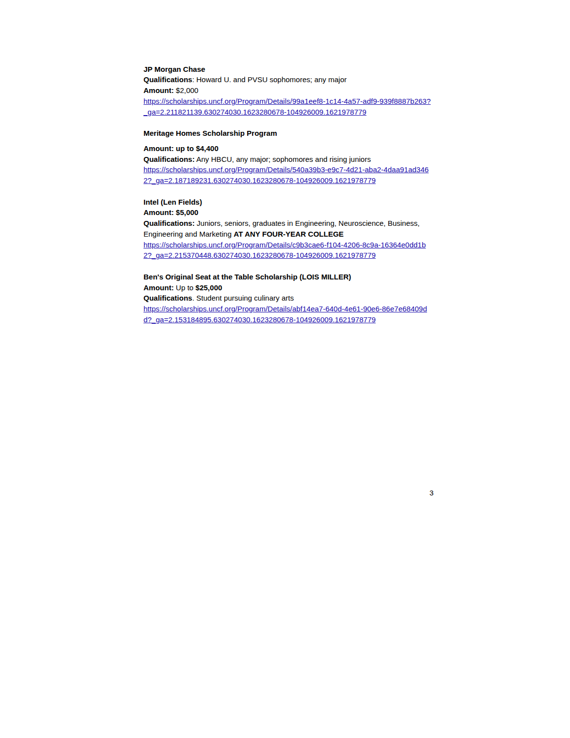JP Morgan Chase
Qualifications: Howard U. and PVSU sophomores; any major
Amount: $2,000
https://scholarships.uncf.org/Program/Details/99a1eef8-1c14-4a57-adf9-939f8887b263?_ga=2.211821139.630274030.1623280678-104926009.1621978779
Meritage Homes Scholarship Program
Amount: up to $4,400
Qualifications: Any HBCU, any major; sophomores and rising juniors
https://scholarships.uncf.org/Program/Details/540a39b3-e9c7-4d21-aba2-4daa91ad3462?_ga=2.187189231.630274030.1623280678-104926009.1621978779
Intel (Len Fields)
Amount: $5,000
Qualifications: Juniors, seniors, graduates in Engineering, Neuroscience, Business, Engineering and Marketing AT ANY FOUR-YEAR COLLEGE
https://scholarships.uncf.org/Program/Details/c9b3cae6-f104-4206-8c9a-16364e0dd1b2?_ga=2.215370448.630274030.1623280678-104926009.1621978779
Ben's Original Seat at the Table Scholarship (LOIS MILLER)
Amount: Up to $25,000
Qualifications. Student pursuing culinary arts
https://scholarships.uncf.org/Program/Details/abf14ea7-640d-4e61-90e6-86e7e68409dd?_ga=2.153184895.630274030.1623280678-104926009.1621978779
3